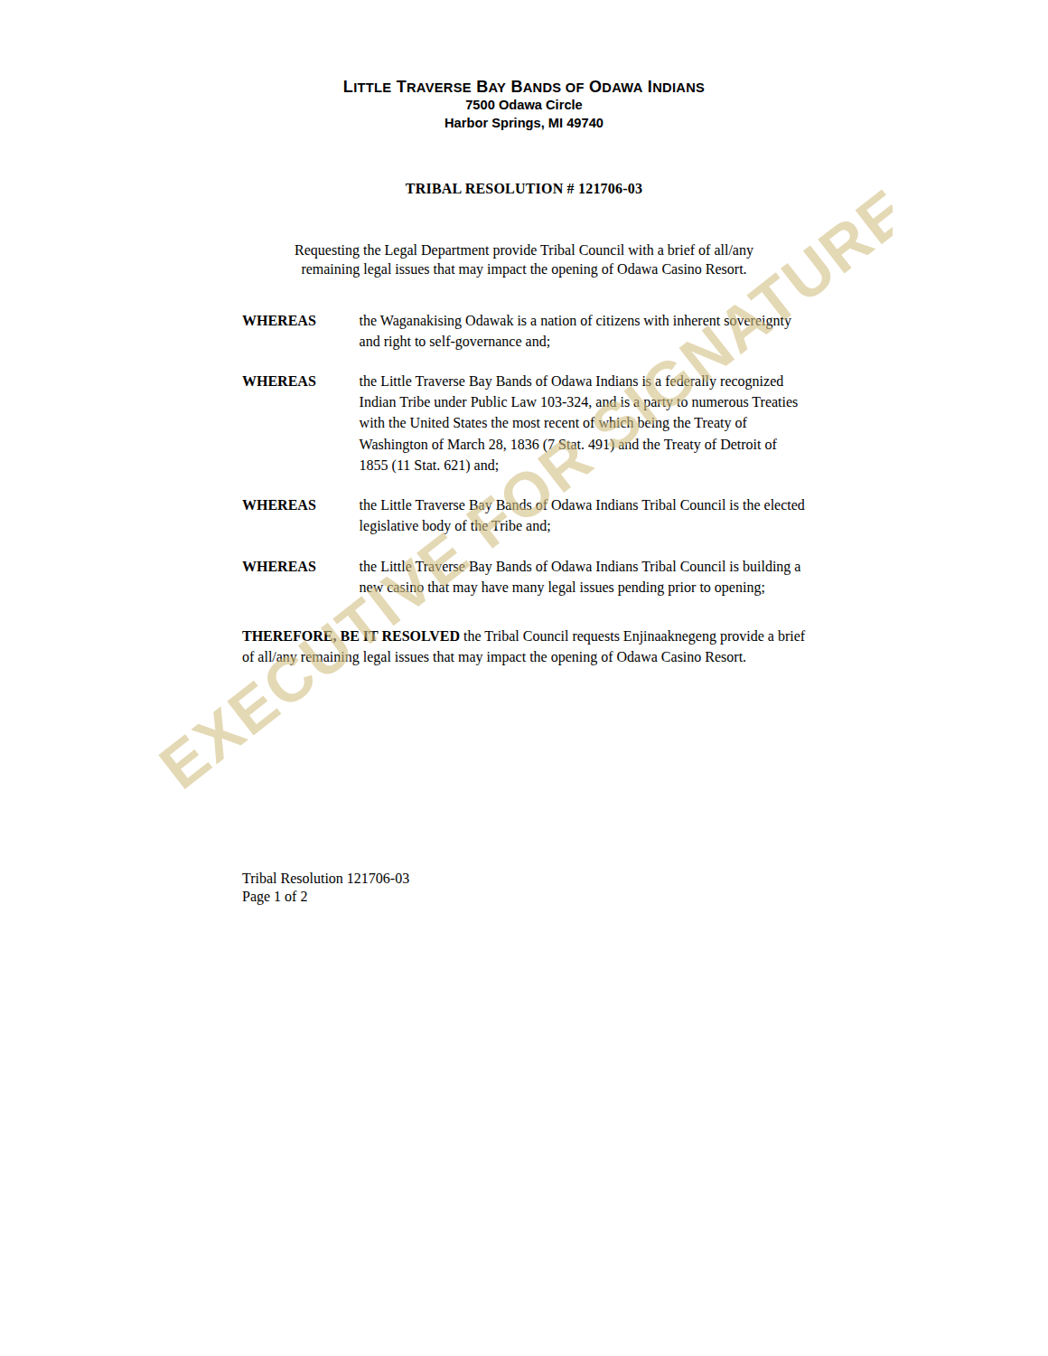SENT TO EXECUTIVE FOR SIGNATURE 12/18/06
LITTLE TRAVERSE BAY BANDS OF ODAWA INDIANS
7500 Odawa Circle
Harbor Springs, MI 49740
TRIBAL RESOLUTION # 121706-03
Requesting the Legal Department provide Tribal Council with a brief of all/any remaining legal issues that may impact the opening of Odawa Casino Resort.
| WHEREAS | the Waganakising Odawak is a nation of citizens with inherent sovereignty and right to self-governance and; |
| WHEREAS | the Little Traverse Bay Bands of Odawa Indians is a federally recognized Indian Tribe under Public Law 103-324, and is a party to numerous Treaties with the United States the most recent of which being the Treaty of Washington of March 28, 1836 (7 Stat. 491) and the Treaty of Detroit of 1855 (11 Stat. 621) and; |
| WHEREAS | the Little Traverse Bay Bands of Odawa Indians Tribal Council is the elected legislative body of the Tribe and; |
| WHEREAS | the Little Traverse Bay Bands of Odawa Indians Tribal Council is building a new casino that may have many legal issues pending prior to opening; |
THEREFORE, BE IT RESOLVED the Tribal Council requests Enjinaaknegeng provide a brief of all/any remaining legal issues that may impact the opening of Odawa Casino Resort.
Tribal Resolution 121706-03
Page 1 of 2